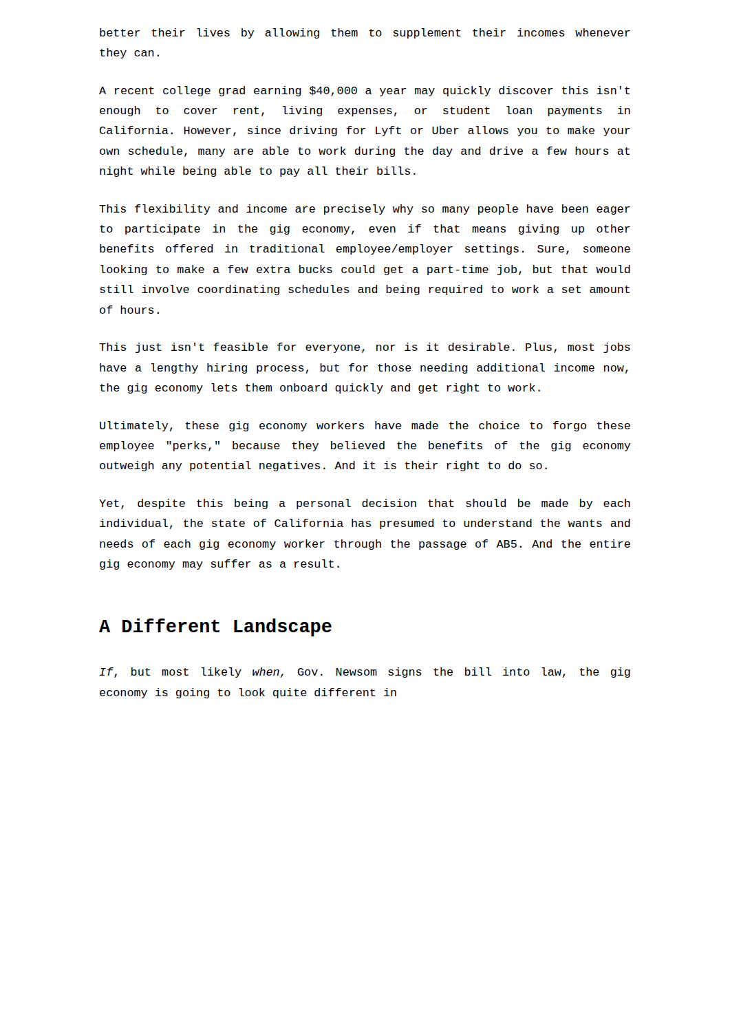better their lives by allowing them to supplement their incomes whenever they can.
A recent college grad earning $40,000 a year may quickly discover this isn't enough to cover rent, living expenses, or student loan payments in California. However, since driving for Lyft or Uber allows you to make your own schedule, many are able to work during the day and drive a few hours at night while being able to pay all their bills.
This flexibility and income are precisely why so many people have been eager to participate in the gig economy, even if that means giving up other benefits offered in traditional employee/employer settings. Sure, someone looking to make a few extra bucks could get a part-time job, but that would still involve coordinating schedules and being required to work a set amount of hours.
This just isn't feasible for everyone, nor is it desirable. Plus, most jobs have a lengthy hiring process, but for those needing additional income now, the gig economy lets them onboard quickly and get right to work.
Ultimately, these gig economy workers have made the choice to forgo these employee "perks," because they believed the benefits of the gig economy outweigh any potential negatives. And it is their right to do so.
Yet, despite this being a personal decision that should be made by each individual, the state of California has presumed to understand the wants and needs of each gig economy worker through the passage of AB5. And the entire gig economy may suffer as a result.
A Different Landscape
If, but most likely when, Gov. Newsom signs the bill into law, the gig economy is going to look quite different in